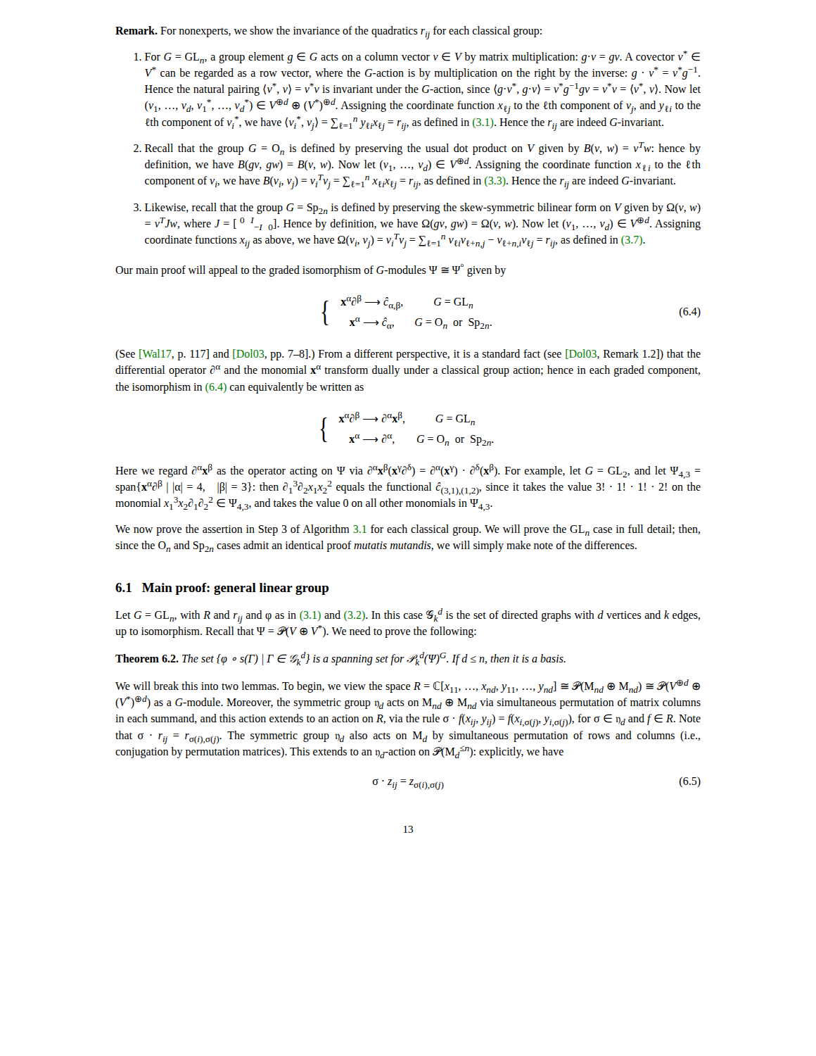Remark. For nonexperts, we show the invariance of the quadratics rij for each classical group:
For G = GLn, a group element g ∈ G acts on a column vector v ∈ V by matrix multiplication: g·v = gv. A covector v* ∈ V* can be regarded as a row vector, where the G-action is by multiplication on the right by the inverse: g · v* = v*g−1. Hence the natural pairing ⟨v*, v⟩ = v*v is invariant under the G-action, since ⟨g·v*, g·v⟩ = v*g−1gv = v*v = ⟨v*, v⟩. Now let (v1, …, vd, v1*, …, vd*) ∈ V⊕d ⊕ (V*)⊕d. Assigning the coordinate function xℓj to the ℓth component of vj, and yℓi to the ℓth component of vi*, we have ⟨vi*, vj⟩ = ∑ℓ=1n yℓixℓj = rij, as defined in (3.1). Hence the rij are indeed G-invariant.
Recall that the group G = On is defined by preserving the usual dot product on V given by B(v, w) = vTw: hence by definition, we have B(gv, gw) = B(v, w). Now let (v1, …, vd) ∈ V⊕d. Assigning the coordinate function xℓi to the ℓth component of vi, we have B(vi, vj) = viTvj = ∑ℓ=1n xℓixℓj = rij, as defined in (3.3). Hence the rij are indeed G-invariant.
Likewise, recall that the group G = Sp2n is defined by preserving the skew-symmetric bilinear form on V given by Ω(v, w) = vTJw, where J = [ 0 I−I 0]. Hence by definition, we have Ω(gv, gw) = Ω(v, w). Now let (v1, …, vd) ∈ V⊕d. Assigning coordinate functions xij as above, we have Ω(vi, vj) = viTvj = ∑ℓ=1n vℓivℓ+n,j − vℓ+n,ivℓj = rij, as defined in (3.7).
Our main proof will appeal to the graded isomorphism of G-modules Ψ ≅ Ψ° given by
{
| x α ∂ β ⟶ ĉ α,β , | G = GL n |
| x α ⟶ ĉ α , | G = O n or Sp 2 n . |
(6.4)
(See [Wal17, p. 117] and [Dol03, pp. 7–8].) From a different perspective, it is a standard fact (see [Dol03, Remark 1.2]) that the differential operator ∂α and the monomial xα transform dually under a classical group action; hence in each graded component, the isomorphism in (6.4) can equivalently be written as
{
| x α ∂ β ⟶ ∂ α x β , | G = GL n |
| x α ⟶ ∂ α , | G = O n or Sp 2 n . |
Here we regard ∂αxβ as the operator acting on Ψ via ∂αxβ(xγ∂δ) = ∂α(xγ) · ∂δ(xβ). For example, let G = GL2, and let Ψ4,3 = span{xα∂β | |α| = 4, |β| = 3}: then ∂13∂2x1x22 equals the functional ĉ(3,1),(1,2), since it takes the value 3! · 1! · 1! · 2! on the monomial x13x2∂1∂22 ∈ Ψ4,3, and takes the value 0 on all other monomials in Ψ4,3.
We now prove the assertion in Step 3 of Algorithm 3.1 for each classical group. We will prove the GLn case in full detail; then, since the On and Sp2n cases admit an identical proof mutatis mutandis, we will simply make note of the differences.
6.1 Main proof: general linear group
Let G = GLn, with R and rij and φ as in (3.1) and (3.2). In this case 𝒢kd is the set of directed graphs with d vertices and k edges, up to isomorphism. Recall that Ψ = 𝒫(V ⊕ V*). We need to prove the following:
Theorem 6.2. The set {φ ∘ s(Γ) | Γ ∈ 𝒢kd} is a spanning set for 𝒫kd(Ψ)G. If d ≤ n, then it is a basis.
We will break this into two lemmas. To begin, we view the space R = ℂ[x11, …, xnd, y11, …, ynd] ≅ 𝒫(Mnd ⊕ Mnd) ≅ 𝒫(V⊕d ⊕ (V*)⊕d) as a G-module. Moreover, the symmetric group 𝔶d acts on Mnd ⊕ Mnd via simultaneous permutation of matrix columns in each summand, and this action extends to an action on R, via the rule σ · f(xij, yij) = f(xi,σ(j), yi,σ(j)), for σ ∈ 𝔶d and f ∈ R. Note that σ · rij = rσ(i),σ(j). The symmetric group 𝔶d also acts on Md by simultaneous permutation of rows and columns (i.e., conjugation by permutation matrices). This extends to an 𝔶d-action on 𝒫(Md≤n): explicitly, we have
σ · zij = zσ(i),σ(j) (6.5)
13